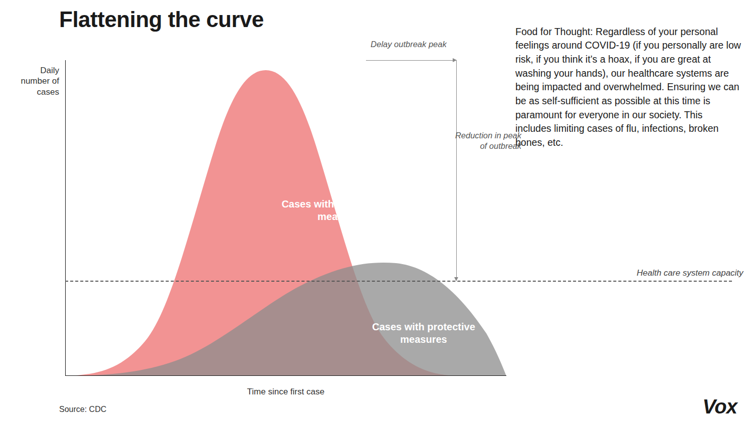Flattening the curve
Food for Thought: Regardless of your personal feelings around COVID-19 (if you personally are low risk, if you think it’s a hoax, if you are great at washing your hands), our healthcare systems are being impacted and overwhelmed. Ensuring we can be as self-sufficient as possible at this time is paramount for everyone in our society. This includes limiting cases of flu, infections, broken bones, etc.
Daily
number of
cases
Time since first case
Health care system capacity
Delay outbreak peak
Reduction in peak of outbreak
Cases without protective measures
Cases with protective measures
Source: CDC
Vox